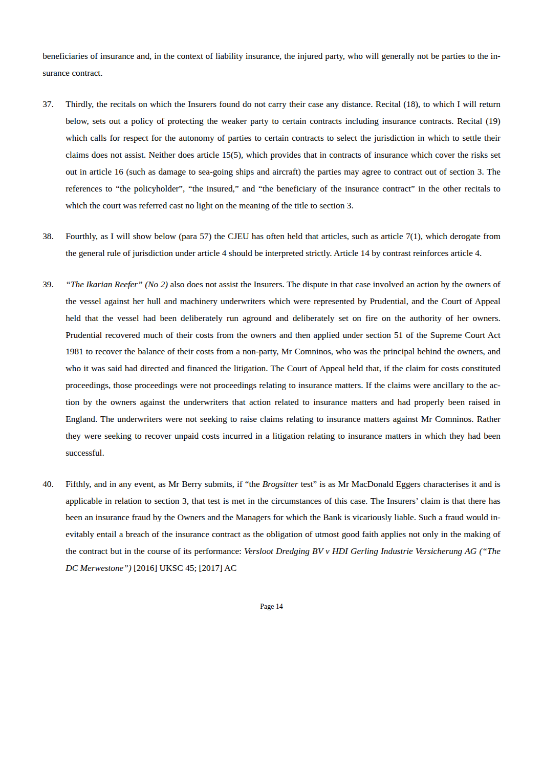beneficiaries of insurance and, in the context of liability insurance, the injured party, who will generally not be parties to the insurance contract.
37. Thirdly, the recitals on which the Insurers found do not carry their case any distance. Recital (18), to which I will return below, sets out a policy of protecting the weaker party to certain contracts including insurance contracts. Recital (19) which calls for respect for the autonomy of parties to certain contracts to select the jurisdiction in which to settle their claims does not assist. Neither does article 15(5), which provides that in contracts of insurance which cover the risks set out in article 16 (such as damage to sea-going ships and aircraft) the parties may agree to contract out of section 3. The references to “the policyholder”, “the insured,” and “the beneficiary of the insurance contract” in the other recitals to which the court was referred cast no light on the meaning of the title to section 3.
38. Fourthly, as I will show below (para 57) the CJEU has often held that articles, such as article 7(1), which derogate from the general rule of jurisdiction under article 4 should be interpreted strictly. Article 14 by contrast reinforces article 4.
39.“The Ikarian Reefer” (No 2) also does not assist the Insurers. The dispute in that case involved an action by the owners of the vessel against her hull and machinery underwriters which were represented by Prudential, and the Court of Appeal held that the vessel had been deliberately run aground and deliberately set on fire on the authority of her owners. Prudential recovered much of their costs from the owners and then applied under section 51 of the Supreme Court Act 1981 to recover the balance of their costs from a non-party, Mr Comninos, who was the principal behind the owners, and who it was said had directed and financed the litigation. The Court of Appeal held that, if the claim for costs constituted proceedings, those proceedings were not proceedings relating to insurance matters. If the claims were ancillary to the action by the owners against the underwriters that action related to insurance matters and had properly been raised in England. The underwriters were not seeking to raise claims relating to insurance matters against Mr Comninos. Rather they were seeking to recover unpaid costs incurred in a litigation relating to insurance matters in which they had been successful.
40. Fifthly, and in any event, as Mr Berry submits, if “the Brogsitter test” is as Mr MacDonald Eggers characterises it and is applicable in relation to section 3, that test is met in the circumstances of this case. The Insurers’ claim is that there has been an insurance fraud by the Owners and the Managers for which the Bank is vicariously liable. Such a fraud would inevitably entail a breach of the insurance contract as the obligation of utmost good faith applies not only in the making of the contract but in the course of its performance: Versloot Dredging BV v HDI Gerling Industrie Versicherung AG (“The DC Merwestone”) [2016] UKSC 45; [2017] AC
Page 14